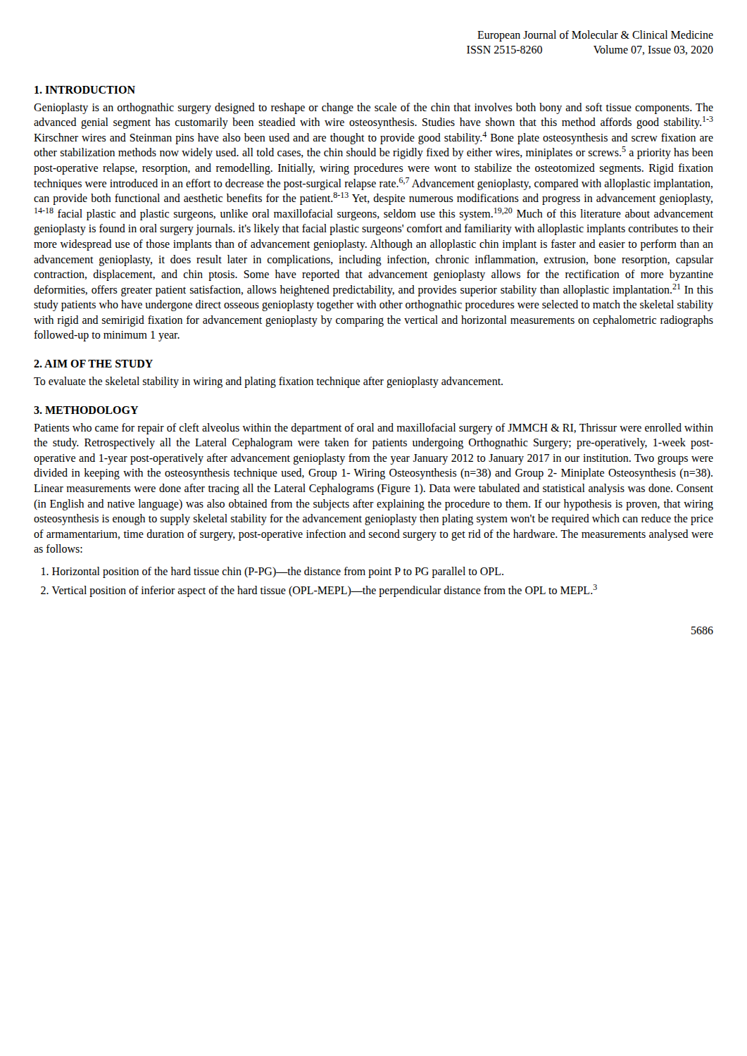European Journal of Molecular & Clinical Medicine ISSN 2515-8260 Volume 07, Issue 03, 2020
1. Introduction
Genioplasty is an orthognathic surgery designed to reshape or change the scale of the chin that involves both bony and soft tissue components. The advanced genial segment has customarily been steadied with wire osteosynthesis. Studies have shown that this method affords good stability.1-3 Kirschner wires and Steinman pins have also been used and are thought to provide good stability.4 Bone plate osteosynthesis and screw fixation are other stabilization methods now widely used. all told cases, the chin should be rigidly fixed by either wires, miniplates or screws.5 a priority has been post-operative relapse, resorption, and remodelling. Initially, wiring procedures were wont to stabilize the osteotomized segments. Rigid fixation techniques were introduced in an effort to decrease the post-surgical relapse rate.6,7 Advancement genioplasty, compared with alloplastic implantation, can provide both functional and aesthetic benefits for the patient.8-13 Yet, despite numerous modifications and progress in advancement genioplasty, 14-18 facial plastic and plastic surgeons, unlike oral maxillofacial surgeons, seldom use this system.19,20 Much of this literature about advancement genioplasty is found in oral surgery journals. it's likely that facial plastic surgeons' comfort and familiarity with alloplastic implants contributes to their more widespread use of those implants than of advancement genioplasty. Although an alloplastic chin implant is faster and easier to perform than an advancement genioplasty, it does result later in complications, including infection, chronic inflammation, extrusion, bone resorption, capsular contraction, displacement, and chin ptosis. Some have reported that advancement genioplasty allows for the rectification of more byzantine deformities, offers greater patient satisfaction, allows heightened predictability, and provides superior stability than alloplastic implantation.21 In this study patients who have undergone direct osseous genioplasty together with other orthognathic procedures were selected to match the skeletal stability with rigid and semirigid fixation for advancement genioplasty by comparing the vertical and horizontal measurements on cephalometric radiographs followed-up to minimum 1 year.
2. Aim of the Study
To evaluate the skeletal stability in wiring and plating fixation technique after genioplasty advancement.
3. Methodology
Patients who came for repair of cleft alveolus within the department of oral and maxillofacial surgery of JMMCH & RI, Thrissur were enrolled within the study. Retrospectively all the Lateral Cephalogram were taken for patients undergoing Orthognathic Surgery; pre-operatively, 1-week post-operative and 1-year post-operatively after advancement genioplasty from the year January 2012 to January 2017 in our institution. Two groups were divided in keeping with the osteosynthesis technique used, Group 1- Wiring Osteosynthesis (n=38) and Group 2- Miniplate Osteosynthesis (n=38). Linear measurements were done after tracing all the Lateral Cephalograms (Figure 1). Data were tabulated and statistical analysis was done. Consent (in English and native language) was also obtained from the subjects after explaining the procedure to them. If our hypothesis is proven, that wiring osteosynthesis is enough to supply skeletal stability for the advancement genioplasty then plating system won't be required which can reduce the price of armamentarium, time duration of surgery, post-operative infection and second surgery to get rid of the hardware. The measurements analysed were as follows:
Horizontal position of the hard tissue chin (P-PG)—the distance from point P to PG parallel to OPL.
Vertical position of inferior aspect of the hard tissue (OPL-MEPL)—the perpendicular distance from the OPL to MEPL.3
5686